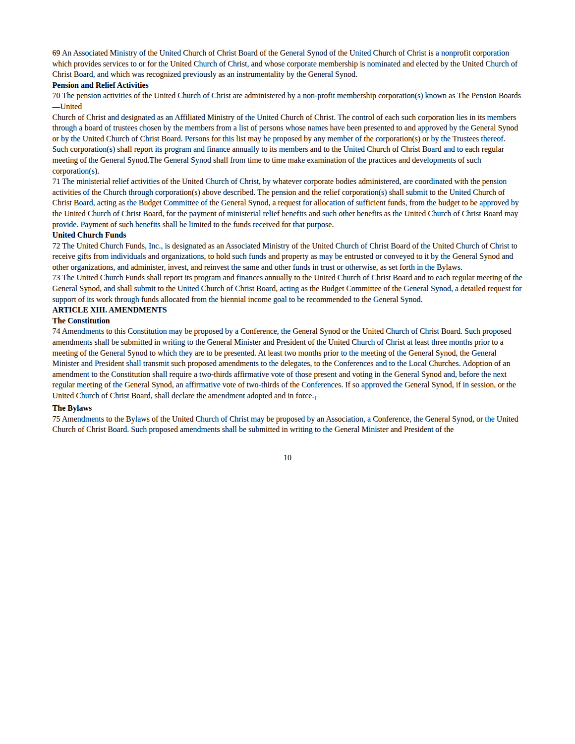69 An Associated Ministry of the United Church of Christ Board of the General Synod of the United Church of Christ is a nonprofit corporation which provides services to or for the United Church of Christ, and whose corporate membership is nominated and elected by the United Church of Christ Board, and which was recognized previously as an instrumentality by the General Synod.
Pension and Relief Activities
70 The pension activities of the United Church of Christ are administered by a non-profit membership corporation(s) known as The Pension Boards—United
Church of Christ and designated as an Affiliated Ministry of the United Church of Christ. The control of each such corporation lies in its members through a board of trustees chosen by the members from a list of persons whose names have been presented to and approved by the General Synod or by the United Church of Christ Board. Persons for this list may be proposed by any member of the corporation(s) or by the Trustees thereof. Such corporation(s) shall report its program and finance annually to its members and to the United Church of Christ Board and to each regular meeting of the General Synod.The General Synod shall from time to time make examination of the practices and developments of such corporation(s).
71 The ministerial relief activities of the United Church of Christ, by whatever corporate bodies administered, are coordinated with the pension activities of the Church through corporation(s) above described. The pension and the relief corporation(s) shall submit to the United Church of Christ Board, acting as the Budget Committee of the General Synod, a request for allocation of sufficient funds, from the budget to be approved by the United Church of Christ Board, for the payment of ministerial relief benefits and such other benefits as the United Church of Christ Board may provide. Payment of such benefits shall be limited to the funds received for that purpose.
United Church Funds
72 The United Church Funds, Inc., is designated as an Associated Ministry of the United Church of Christ Board of the United Church of Christ to receive gifts from individuals and organizations, to hold such funds and property as may be entrusted or conveyed to it by the General Synod and other organizations, and administer, invest, and reinvest the same and other funds in trust or otherwise, as set forth in the Bylaws.
73 The United Church Funds shall report its program and finances annually to the United Church of Christ Board and to each regular meeting of the General Synod, and shall submit to the United Church of Christ Board, acting as the Budget Committee of the General Synod, a detailed request for support of its work through funds allocated from the biennial income goal to be recommended to the General Synod.
ARTICLE XIII. AMENDMENTS
The Constitution
74 Amendments to this Constitution may be proposed by a Conference, the General Synod or the United Church of Christ Board. Such proposed amendments shall be submitted in writing to the General Minister and President of the United Church of Christ at least three months prior to a meeting of the General Synod to which they are to be presented. At least two months prior to the meeting of the General Synod, the General Minister and President shall transmit such proposed amendments to the delegates, to the Conferences and to the Local Churches. Adoption of an amendment to the Constitution shall require a two-thirds affirmative vote of those present and voting in the General Synod and, before the next regular meeting of the General Synod, an affirmative vote of two-thirds of the Conferences. If so approved the General Synod, if in session, or the United Church of Christ Board, shall declare the amendment adopted and in force.1
The Bylaws
75 Amendments to the Bylaws of the United Church of Christ may be proposed by an Association, a Conference, the General Synod, or the United Church of Christ Board. Such proposed amendments shall be submitted in writing to the General Minister and President of the
10